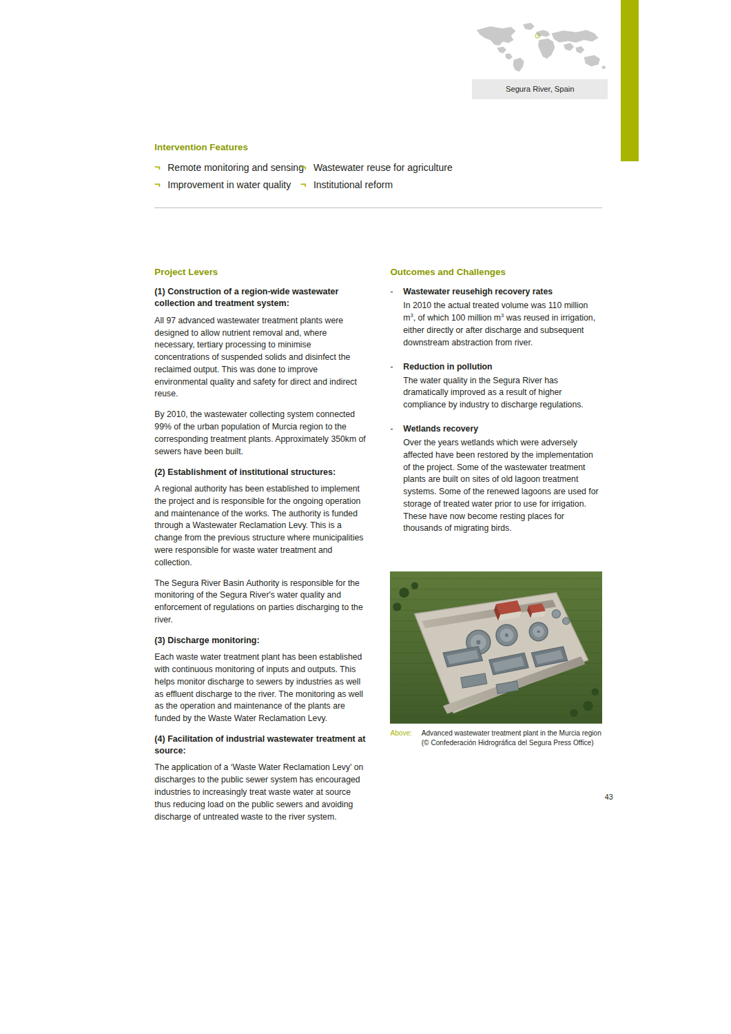Segura River, Spain
Intervention Features
Remote monitoring and sensing
Wastewater reuse for agriculture
Improvement in water quality
Institutional reform
Project Levers
(1) Construction of a region-wide wastewater collection and treatment system:
All 97 advanced wastewater treatment plants were designed to allow nutrient removal and, where necessary, tertiary processing to minimise concentrations of suspended solids and disinfect the reclaimed output. This was done to improve environmental quality and safety for direct and indirect reuse.
By 2010, the wastewater collecting system connected 99% of the urban population of Murcia region to the corresponding treatment plants. Approximately 350km of sewers have been built.
(2) Establishment of institutional structures:
A regional authority has been established to implement the project and is responsible for the ongoing operation and maintenance of the works. The authority is funded through a Wastewater Reclamation Levy. This is a change from the previous structure where municipalities were responsible for waste water treatment and collection.
The Segura River Basin Authority is responsible for the monitoring of the Segura River's water quality and enforcement of regulations on parties discharging to the river.
(3) Discharge monitoring:
Each waste water treatment plant has been established with continuous monitoring of inputs and outputs. This helps monitor discharge to sewers by industries as well as effluent discharge to the river. The monitoring as well as the operation and maintenance of the plants are funded by the Waste Water Reclamation Levy.
(4) Facilitation of industrial wastewater treatment at source:
The application of a ‘Waste Water Reclamation Levy’ on discharges to the public sewer system has encouraged industries to increasingly treat waste water at source thus reducing load on the public sewers and avoiding discharge of untreated waste to the river system.
Outcomes and Challenges
Wastewater reusehigh recovery rates In 2010 the actual treated volume was 110 million m3, of which 100 million m3 was reused in irrigation, either directly or after discharge and subsequent downstream abstraction from river.
Reduction in pollution The water quality in the Segura River has dramatically improved as a result of higher compliance by industry to discharge regulations.
Wetlands recovery Over the years wetlands which were adversely affected have been restored by the implementation of the project. Some of the wastewater treatment plants are built on sites of old lagoon treatment systems. Some of the renewed lagoons are used for storage of treated water prior to use for irrigation. These have now become resting places for thousands of migrating birds.
Above:
Advanced wastewater treatment plant in the Murcia region
(© Confederación Hidrográfica del Segura Press Office)
43